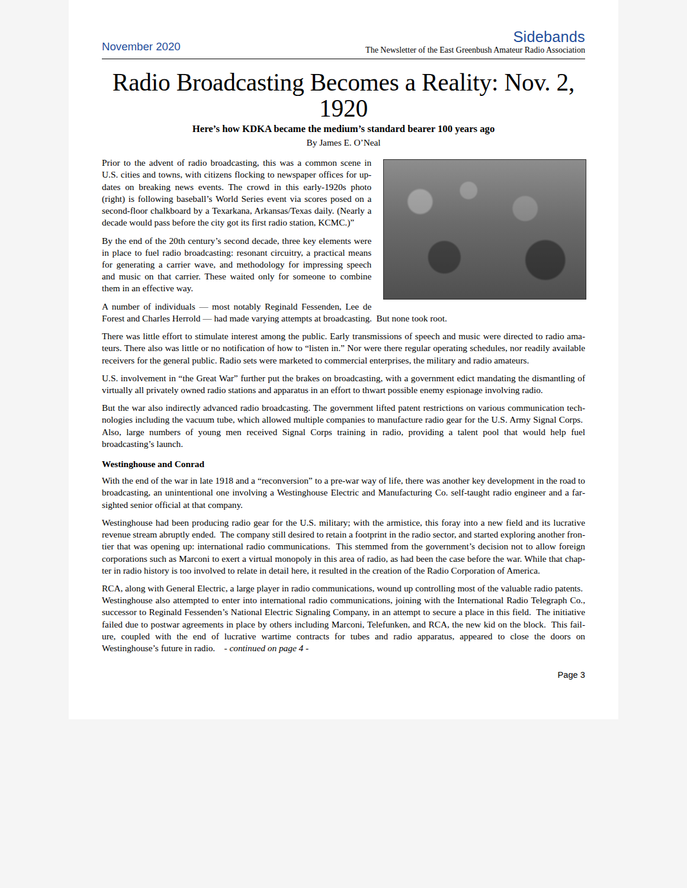November 2020
Sidebands
The Newsletter of the East Greenbush Amateur Radio Association
Radio Broadcasting Becomes a Reality: Nov. 2, 1920
Here’s how KDKA became the medium’s standard bearer 100 years ago
By James E. O’Neal
Prior to the advent of radio broadcasting, this was a common scene in U.S. cities and towns, with citizens flocking to newspaper offices for updates on breaking news events. The crowd in this early-1920s photo (right) is following baseball’s World Series event via scores posed on a second-floor chalkboard by a Texarkana, Arkansas/Texas daily. (Nearly a decade would pass before the city got its first radio station, KCMC.)”
By the end of the 20th century’s second decade, three key elements were in place to fuel radio broadcasting: resonant circuitry, a practical means for generating a carrier wave, and methodology for impressing speech and music on that carrier. These waited only for someone to combine them in an effective way.
A number of individuals — most notably Reginald Fessenden, Lee de Forest and Charles Herrold — had made varying attempts at broadcasting. But none took root.
There was little effort to stimulate interest among the public. Early transmissions of speech and music were directed to radio amateurs. There also was little or no notification of how to “listen in.” Nor were there regular operating schedules, nor readily available receivers for the general public. Radio sets were marketed to commercial enterprises, the military and radio amateurs.
U.S. involvement in “the Great War” further put the brakes on broadcasting, with a government edict mandating the dismantling of virtually all privately owned radio stations and apparatus in an effort to thwart possible enemy espionage involving radio.
But the war also indirectly advanced radio broadcasting. The government lifted patent restrictions on various communication technologies including the vacuum tube, which allowed multiple companies to manufacture radio gear for the U.S. Army Signal Corps. Also, large numbers of young men received Signal Corps training in radio, providing a talent pool that would help fuel broadcasting’s launch.
Westinghouse and Conrad
With the end of the war in late 1918 and a “reconversion” to a pre-war way of life, there was another key development in the road to broadcasting, an unintentional one involving a Westinghouse Electric and Manufacturing Co. self-taught radio engineer and a farsighted senior official at that company.
Westinghouse had been producing radio gear for the U.S. military; with the armistice, this foray into a new field and its lucrative revenue stream abruptly ended. The company still desired to retain a footprint in the radio sector, and started exploring another frontier that was opening up: international radio communications. This stemmed from the government’s decision not to allow foreign corporations such as Marconi to exert a virtual monopoly in this area of radio, as had been the case before the war. While that chapter in radio history is too involved to relate in detail here, it resulted in the creation of the Radio Corporation of America.
RCA, along with General Electric, a large player in radio communications, wound up controlling most of the valuable radio patents. Westinghouse also attempted to enter into international radio communications, joining with the International Radio Telegraph Co., successor to Reginald Fessenden’s National Electric Signaling Company, in an attempt to secure a place in this field. The initiative failed due to postwar agreements in place by others including Marconi, Telefunken, and RCA, the new kid on the block. This failure, coupled with the end of lucrative wartime contracts for tubes and radio apparatus, appeared to close the doors on Westinghouse’s future in radio. - continued on page 4 -
Page 3